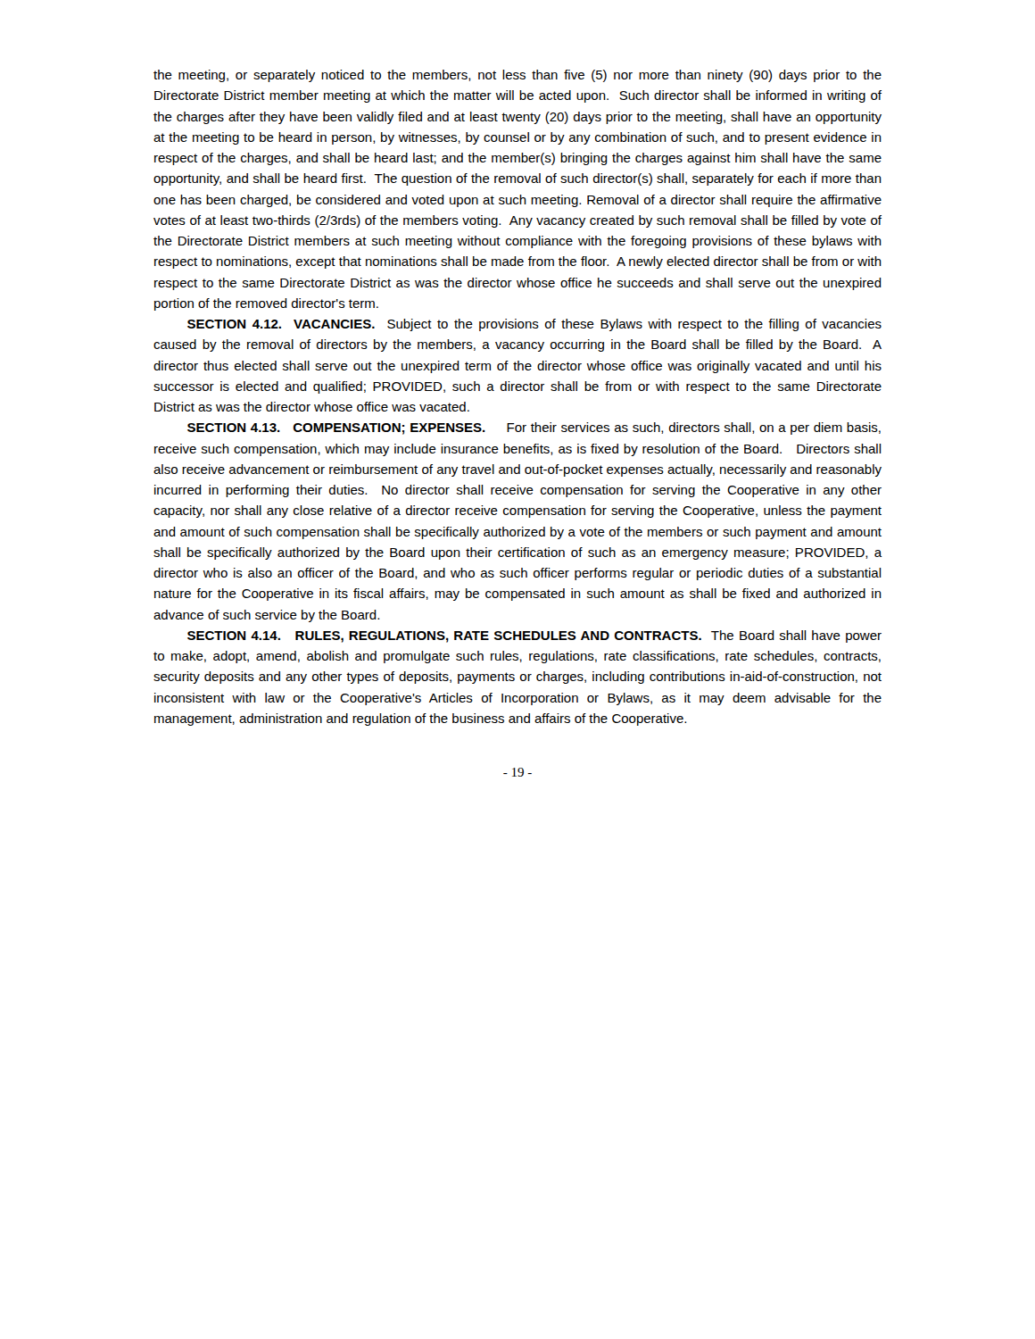the meeting, or separately noticed to the members, not less than five (5) nor more than ninety (90) days prior to the Directorate District member meeting at which the matter will be acted upon. Such director shall be informed in writing of the charges after they have been validly filed and at least twenty (20) days prior to the meeting, shall have an opportunity at the meeting to be heard in person, by witnesses, by counsel or by any combination of such, and to present evidence in respect of the charges, and shall be heard last; and the member(s) bringing the charges against him shall have the same opportunity, and shall be heard first. The question of the removal of such director(s) shall, separately for each if more than one has been charged, be considered and voted upon at such meeting. Removal of a director shall require the affirmative votes of at least two-thirds (2/3rds) of the members voting. Any vacancy created by such removal shall be filled by vote of the Directorate District members at such meeting without compliance with the foregoing provisions of these bylaws with respect to nominations, except that nominations shall be made from the floor. A newly elected director shall be from or with respect to the same Directorate District as was the director whose office he succeeds and shall serve out the unexpired portion of the removed director's term.
SECTION 4.12. VACANCIES. Subject to the provisions of these Bylaws with respect to the filling of vacancies caused by the removal of directors by the members, a vacancy occurring in the Board shall be filled by the Board. A director thus elected shall serve out the unexpired term of the director whose office was originally vacated and until his successor is elected and qualified; PROVIDED, such a director shall be from or with respect to the same Directorate District as was the director whose office was vacated.
SECTION 4.13. COMPENSATION; EXPENSES. For their services as such, directors shall, on a per diem basis, receive such compensation, which may include insurance benefits, as is fixed by resolution of the Board. Directors shall also receive advancement or reimbursement of any travel and out-of-pocket expenses actually, necessarily and reasonably incurred in performing their duties. No director shall receive compensation for serving the Cooperative in any other capacity, nor shall any close relative of a director receive compensation for serving the Cooperative, unless the payment and amount of such compensation shall be specifically authorized by a vote of the members or such payment and amount shall be specifically authorized by the Board upon their certification of such as an emergency measure; PROVIDED, a director who is also an officer of the Board, and who as such officer performs regular or periodic duties of a substantial nature for the Cooperative in its fiscal affairs, may be compensated in such amount as shall be fixed and authorized in advance of such service by the Board.
SECTION 4.14. RULES, REGULATIONS, RATE SCHEDULES AND CONTRACTS. The Board shall have power to make, adopt, amend, abolish and promulgate such rules, regulations, rate classifications, rate schedules, contracts, security deposits and any other types of deposits, payments or charges, including contributions in-aid-of-construction, not inconsistent with law or the Cooperative's Articles of Incorporation or Bylaws, as it may deem advisable for the management, administration and regulation of the business and affairs of the Cooperative.
- 19 -